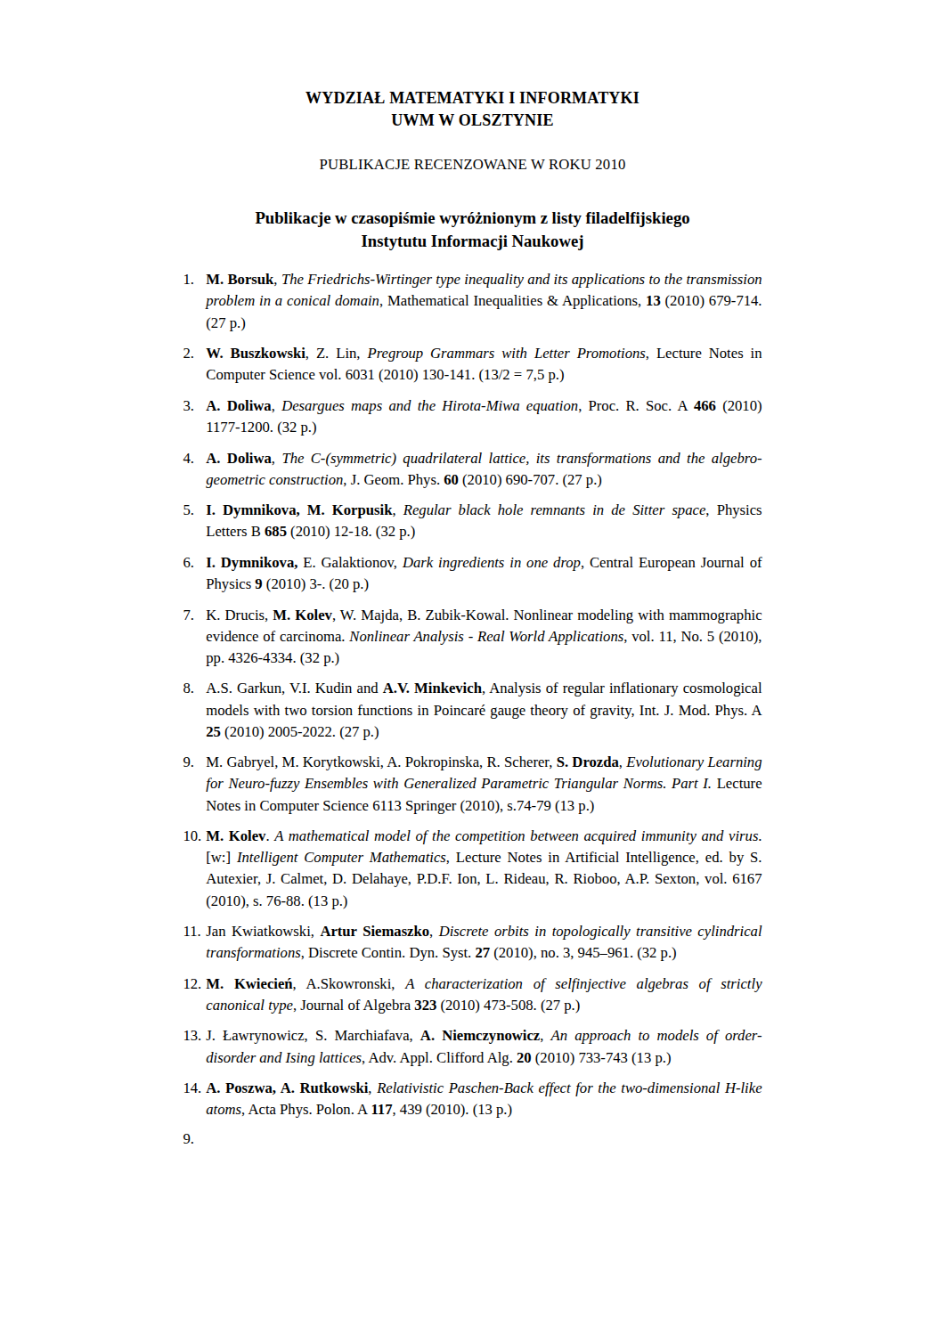WYDZIAŁ MATEMATYKI I INFORMATYKIUWM W OLSZTYNIE
PUBLIKACJE RECENZOWANE W ROKU 2010
Publikacje w czasopiśmie wyróżnionym z listy filadelfijskiegoInstytutu Informacji Naukowej
M. Borsuk, The Friedrichs-Wirtinger type inequality and its applications to the transmission problem in a conical domain, Mathematical Inequalities & Applications, 13 (2010) 679-714. (27 p.)
W. Buszkowski, Z. Lin, Pregroup Grammars with Letter Promotions, Lecture Notes in Computer Science vol. 6031 (2010) 130-141. (13/2 = 7,5 p.)
A. Doliwa, Desargues maps and the Hirota-Miwa equation, Proc. R. Soc. A 466 (2010) 1177-1200. (32 p.)
A. Doliwa, The C-(symmetric) quadrilateral lattice, its transformations and the algebro-geometric construction, J. Geom. Phys. 60 (2010) 690-707. (27 p.)
I. Dymnikova, M. Korpusik, Regular black hole remnants in de Sitter space, Physics Letters B 685 (2010) 12-18. (32 p.)
I. Dymnikova, E. Galaktionov, Dark ingredients in one drop, Central European Journal of Physics 9 (2010) 3-. (20 p.)
K. Drucis, M. Kolev, W. Majda, B. Zubik-Kowal. Nonlinear modeling with mammographic evidence of carcinoma. Nonlinear Analysis - Real World Applications, vol. 11, No. 5 (2010), pp. 4326-4334. (32 p.)
A.S. Garkun, V.I. Kudin and A.V. Minkevich, Analysis of regular inflationary cosmological models with two torsion functions in Poincaré gauge theory of gravity, Int. J. Mod. Phys. A 25 (2010) 2005-2022. (27 p.)
M. Gabryel, M. Korytkowski, A. Pokropinska, R. Scherer, S. Drozda, Evolutionary Learning for Neuro-fuzzy Ensembles with Generalized Parametric Triangular Norms. Part I. Lecture Notes in Computer Science 6113 Springer (2010), s.74-79 (13 p.)
M. Kolev. A mathematical model of the competition between acquired immunity and virus. [w:] Intelligent Computer Mathematics, Lecture Notes in Artificial Intelligence, ed. by S. Autexier, J. Calmet, D. Delahaye, P.D.F. Ion, L. Rideau, R. Rioboo, A.P. Sexton, vol. 6167 (2010), s. 76-88. (13 p.)
Jan Kwiatkowski, Artur Siemaszko, Discrete orbits in topologically transitive cylindrical transformations, Discrete Contin. Dyn. Syst. 27 (2010), no. 3, 945–961. (32 p.)
M. Kwiecień, A.Skowronski, A characterization of selfinjective algebras of strictly canonical type, Journal of Algebra 323 (2010) 473-508. (27 p.)
J. Ławrynowicz, S. Marchiafava, A. Niemczynowicz, An approach to models of order-disorder and Ising lattices, Adv. Appl. Clifford Alg. 20 (2010) 733-743 (13 p.)
A. Poszwa, A. Rutkowski, Relativistic Paschen-Back effect for the two-dimensional H-like atoms, Acta Phys. Polon. A 117, 439 (2010). (13 p.)
9.